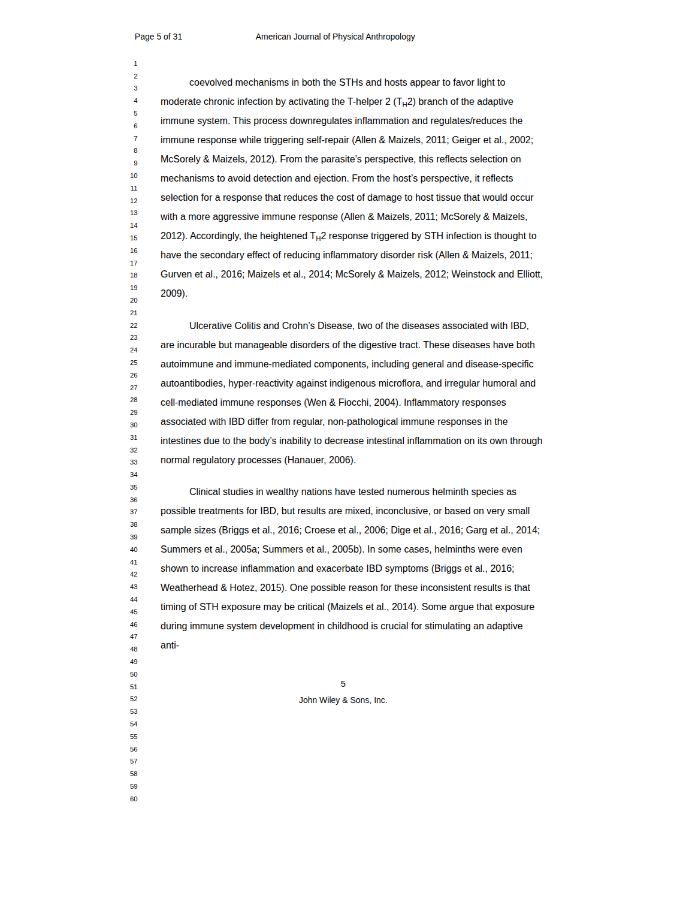Page 5 of 31
American Journal of Physical Anthropology
12345 678910 1112131415 1617181920 2122232425 2627282930 3132333435 3637383940 4142434445 4647484950 5152535455 5657585960
coevolved mechanisms in both the STHs and hosts appear to favor light to moderate chronic infection by activating the T-helper 2 (TH2) branch of the adaptive immune system. This process downregulates inflammation and regulates/reduces the immune response while triggering self-repair (Allen & Maizels, 2011; Geiger et al., 2002; McSorely & Maizels, 2012). From the parasite’s perspective, this reflects selection on mechanisms to avoid detection and ejection. From the host’s perspective, it reflects selection for a response that reduces the cost of damage to host tissue that would occur with a more aggressive immune response (Allen & Maizels, 2011; McSorely & Maizels, 2012). Accordingly, the heightened TH2 response triggered by STH infection is thought to have the secondary effect of reducing inflammatory disorder risk (Allen & Maizels, 2011; Gurven et al., 2016; Maizels et al., 2014; McSorely & Maizels, 2012; Weinstock and Elliott, 2009).
Ulcerative Colitis and Crohn’s Disease, two of the diseases associated with IBD, are incurable but manageable disorders of the digestive tract. These diseases have both autoimmune and immune-mediated components, including general and disease-specific autoantibodies, hyper-reactivity against indigenous microflora, and irregular humoral and cell-mediated immune responses (Wen & Fiocchi, 2004). Inflammatory responses associated with IBD differ from regular, non-pathological immune responses in the intestines due to the body’s inability to decrease intestinal inflammation on its own through normal regulatory processes (Hanauer, 2006).
Clinical studies in wealthy nations have tested numerous helminth species as possible treatments for IBD, but results are mixed, inconclusive, or based on very small sample sizes (Briggs et al., 2016; Croese et al., 2006; Dige et al., 2016; Garg et al., 2014; Summers et al., 2005a; Summers et al., 2005b). In some cases, helminths were even shown to increase inflammation and exacerbate IBD symptoms (Briggs et al., 2016; Weatherhead & Hotez, 2015). One possible reason for these inconsistent results is that timing of STH exposure may be critical (Maizels et al., 2014). Some argue that exposure during immune system development in childhood is crucial for stimulating an adaptive anti-
5
John Wiley & Sons, Inc.